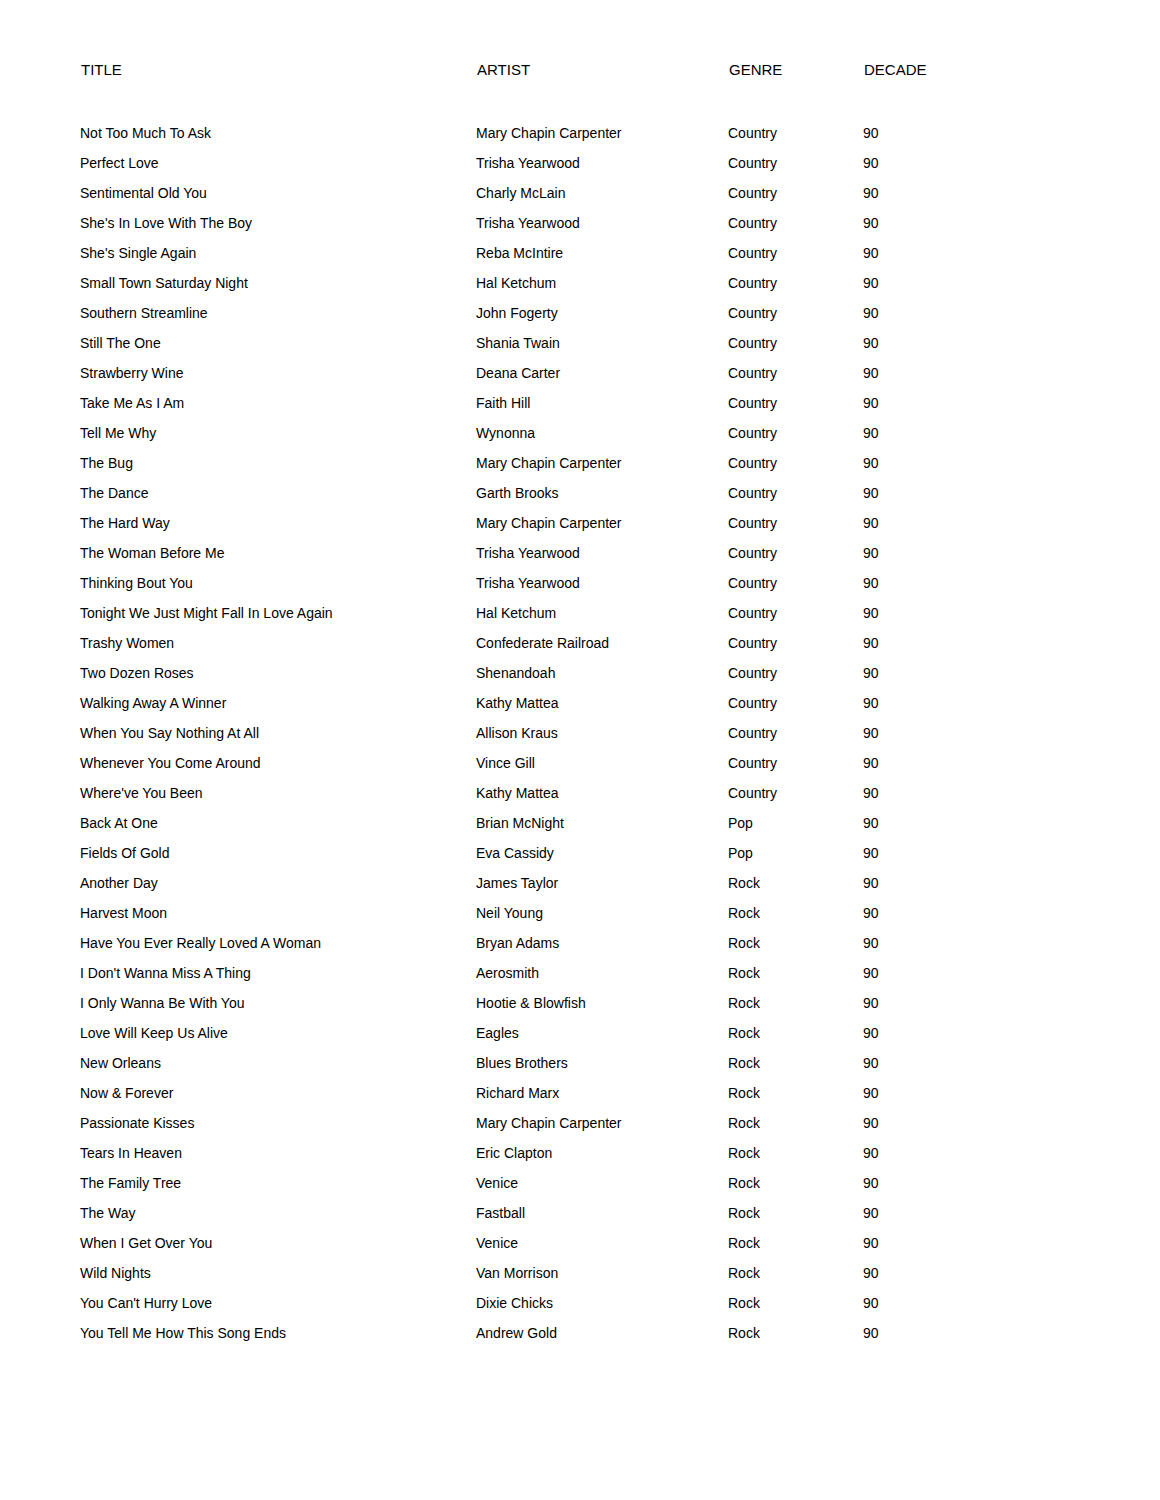| TITLE | ARTIST | GENRE | DECADE |
| --- | --- | --- | --- |
| Not Too Much To Ask | Mary Chapin Carpenter | Country | 90 |
| Perfect Love | Trisha Yearwood | Country | 90 |
| Sentimental Old You | Charly McLain | Country | 90 |
| She's In Love With The Boy | Trisha Yearwood | Country | 90 |
| She's Single Again | Reba McIntire | Country | 90 |
| Small Town Saturday Night | Hal Ketchum | Country | 90 |
| Southern Streamline | John Fogerty | Country | 90 |
| Still The One | Shania Twain | Country | 90 |
| Strawberry Wine | Deana Carter | Country | 90 |
| Take Me As I Am | Faith Hill | Country | 90 |
| Tell Me Why | Wynonna | Country | 90 |
| The Bug | Mary Chapin Carpenter | Country | 90 |
| The Dance | Garth Brooks | Country | 90 |
| The Hard Way | Mary Chapin Carpenter | Country | 90 |
| The Woman Before Me | Trisha Yearwood | Country | 90 |
| Thinking Bout You | Trisha Yearwood | Country | 90 |
| Tonight We Just Might Fall In Love Again | Hal Ketchum | Country | 90 |
| Trashy Women | Confederate Railroad | Country | 90 |
| Two Dozen Roses | Shenandoah | Country | 90 |
| Walking Away A Winner | Kathy Mattea | Country | 90 |
| When You Say Nothing At All | Allison Kraus | Country | 90 |
| Whenever You Come Around | Vince Gill | Country | 90 |
| Where've You Been | Kathy Mattea | Country | 90 |
| Back At One | Brian McNight | Pop | 90 |
| Fields Of Gold | Eva Cassidy | Pop | 90 |
| Another Day | James Taylor | Rock | 90 |
| Harvest Moon | Neil Young | Rock | 90 |
| Have You Ever Really Loved A Woman | Bryan Adams | Rock | 90 |
| I Don't Wanna Miss A Thing | Aerosmith | Rock | 90 |
| I Only Wanna Be With You | Hootie & Blowfish | Rock | 90 |
| Love Will Keep Us Alive | Eagles | Rock | 90 |
| New Orleans | Blues Brothers | Rock | 90 |
| Now & Forever | Richard Marx | Rock | 90 |
| Passionate Kisses | Mary Chapin Carpenter | Rock | 90 |
| Tears In Heaven | Eric Clapton | Rock | 90 |
| The Family Tree | Venice | Rock | 90 |
| The Way | Fastball | Rock | 90 |
| When I Get Over You | Venice | Rock | 90 |
| Wild Nights | Van Morrison | Rock | 90 |
| You Can't Hurry Love | Dixie Chicks | Rock | 90 |
| You Tell Me How This Song Ends | Andrew Gold | Rock | 90 |